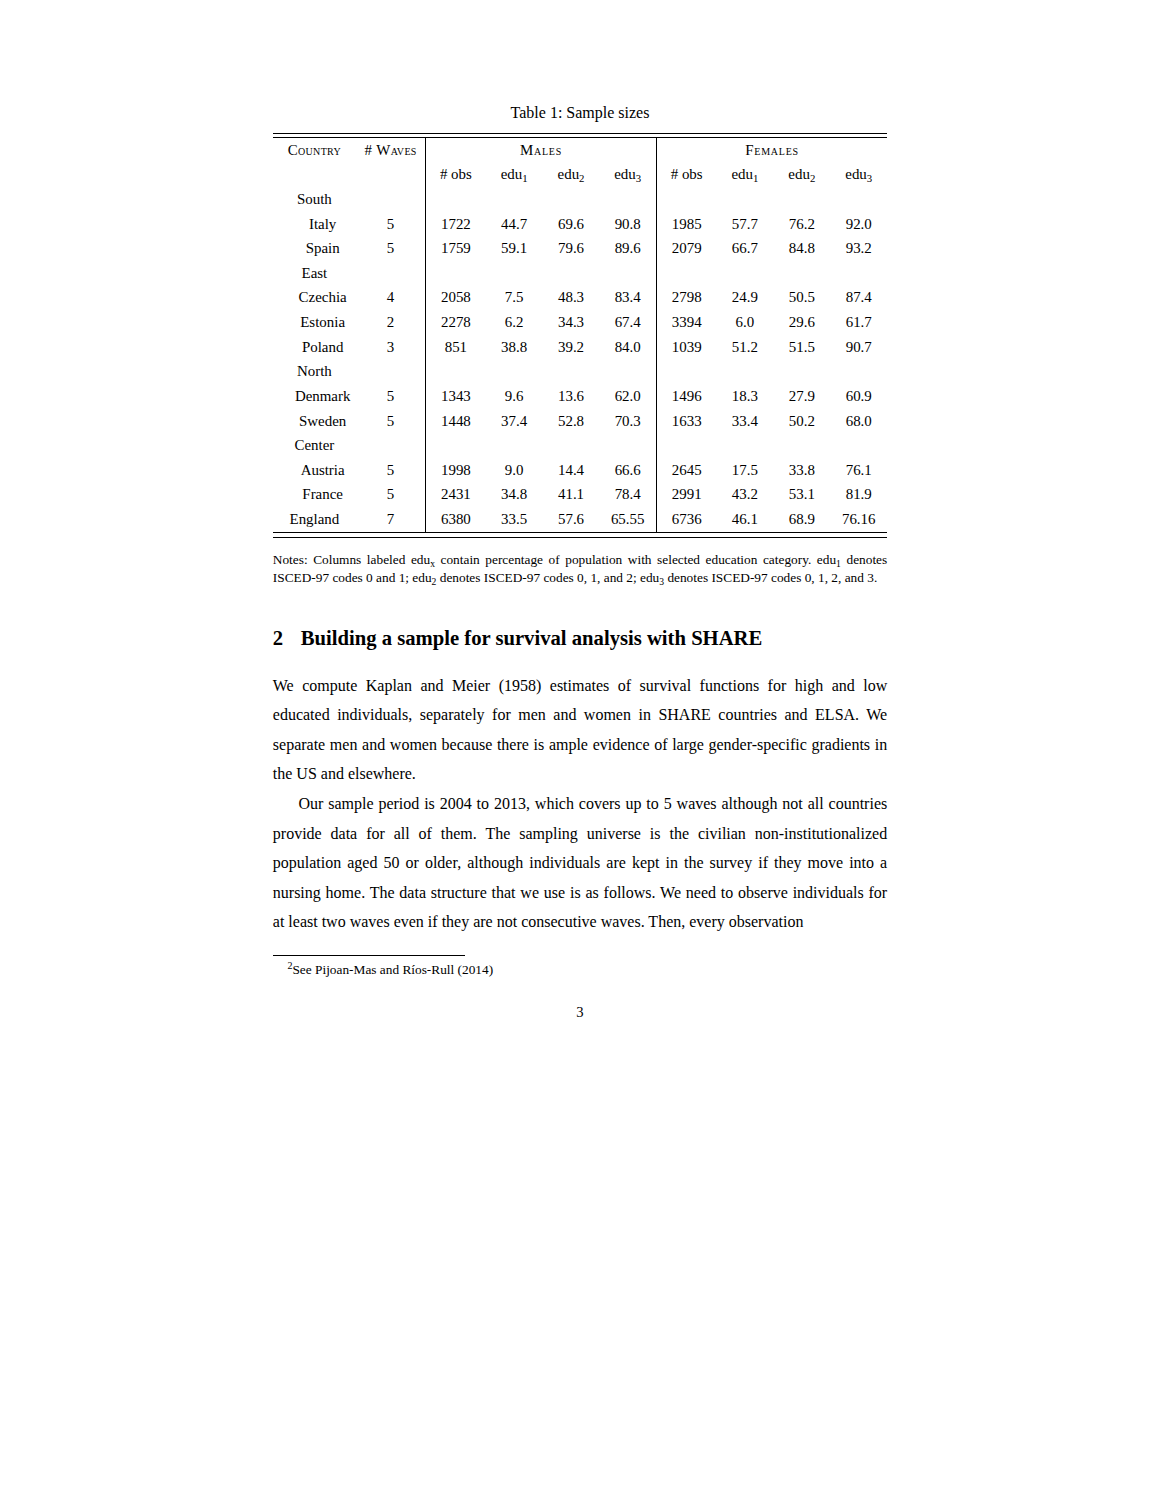Table 1: Sample sizes
| Country | # Waves | Males | Females |
| | | # obs | edu 1 | edu 2 | edu 3 | # obs | edu 1 | edu 2 | edu 3 |
| South | | | | | | | | | |
| Italy | 5 | 1722 | 44.7 | 69.6 | 90.8 | 1985 | 57.7 | 76.2 | 92.0 |
| Spain | 5 | 1759 | 59.1 | 79.6 | 89.6 | 2079 | 66.7 | 84.8 | 93.2 |
| East | | | | | | | | | |
| Czechia | 4 | 2058 | 7.5 | 48.3 | 83.4 | 2798 | 24.9 | 50.5 | 87.4 |
| Estonia | 2 | 2278 | 6.2 | 34.3 | 67.4 | 3394 | 6.0 | 29.6 | 61.7 |
| Poland | 3 | 851 | 38.8 | 39.2 | 84.0 | 1039 | 51.2 | 51.5 | 90.7 |
| North | | | | | | | | | |
| Denmark | 5 | 1343 | 9.6 | 13.6 | 62.0 | 1496 | 18.3 | 27.9 | 60.9 |
| Sweden | 5 | 1448 | 37.4 | 52.8 | 70.3 | 1633 | 33.4 | 50.2 | 68.0 |
| Center | | | | | | | | | |
| Austria | 5 | 1998 | 9.0 | 14.4 | 66.6 | 2645 | 17.5 | 33.8 | 76.1 |
| France | 5 | 2431 | 34.8 | 41.1 | 78.4 | 2991 | 43.2 | 53.1 | 81.9 |
| England | 7 | 6380 | 33.5 | 57.6 | 65.55 | 6736 | 46.1 | 68.9 | 76.16 |
Notes: Columns labeled edux contain percentage of population with selected education category. edu1 denotes ISCED-97 codes 0 and 1; edu2 denotes ISCED-97 codes 0, 1, and 2; edu3 denotes ISCED-97 codes 0, 1, 2, and 3.
2 Building a sample for survival analysis with SHARE
We compute Kaplan and Meier (1958) estimates of survival functions for high and low educated individuals, separately for men and women in SHARE countries and ELSA. We separate men and women because there is ample evidence of large gender-specific gradients in the US and elsewhere.
Our sample period is 2004 to 2013, which covers up to 5 waves although not all countries provide data for all of them. The sampling universe is the civilian non-institutionalized population aged 50 or older, although individuals are kept in the survey if they move into a nursing home. The data structure that we use is as follows. We need to observe individuals for at least two waves even if they are not consecutive waves. Then, every observation
2See Pijoan-Mas and Ríos-Rull (2014)
3